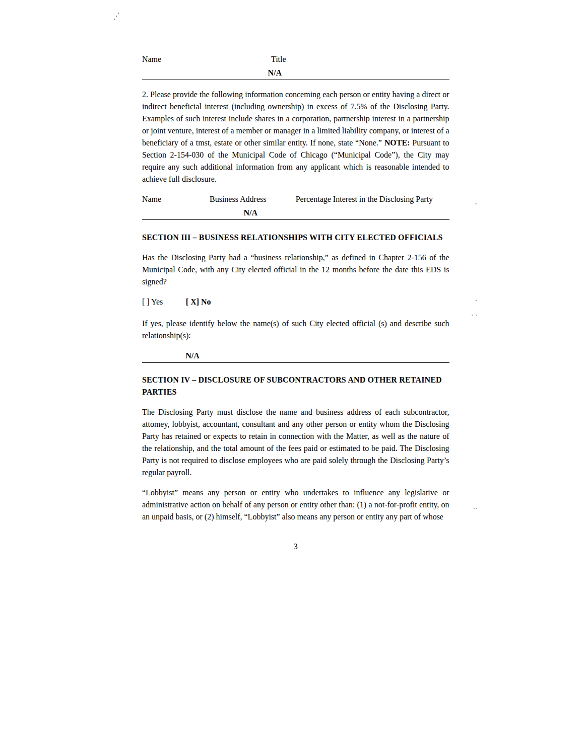⋰
ˎ
ˎ
ˎ ˎ
ˎˎ
Name
Title
N/A
2. Please provide the following information conceming each person or entity having a direct or indirect beneficial interest (including ownership) in excess of 7.5% of the Disclosing Party. Examples of such interest include shares in a corporation, partnership interest in a partnership or joint venture, interest of a member or manager in a limited liability company, or interest of a beneficiary of a tmst, estate or other similar entity. If none, state “None.” NOTE: Pursuant to Section 2-154-030 of the Municipal Code of Chicago (“Municipal Code”), the City may require any such additional information from any applicant which is reasonable intended to achieve full disclosure.
Name
Business Address
Percentage Interest in the Disclosing Party
N/A
SECTION III – BUSINESS RELATIONSHIPS WITH CITY ELECTED OFFICIALS
Has the Disclosing Party had a “business relationship,” as defined in Chapter 2-156 of the Municipal Code, with any City elected official in the 12 months before the date this EDS is signed?
[ ] Yes [ X] No
If yes, please identify below the name(s) of such City elected official (s) and describe such relationship(s):
N/A
SECTION IV – DISCLOSURE OF SUBCONTRACTORS AND OTHER RETAINED PARTIES
The Disclosing Party must disclose the name and business address of each subcontractor, attomey, lobbyist, accountant, consultant and any other person or entity whom the Disclosing Party has retained or expects to retain in connection with the Matter, as well as the nature of the relationship, and the total amount of the fees paid or estimated to be paid. The Disclosing Party is not required to disclose employees who are paid solely through the Disclosing Party’s regular payroll.
“Lobbyist” means any person or entity who undertakes to influence any legislative or administrative action on behalf of any person or entity other than: (1) a not-for-profit entity, on an unpaid basis, or (2) himself, “Lobbyist” also means any person or entity any part of whose
3